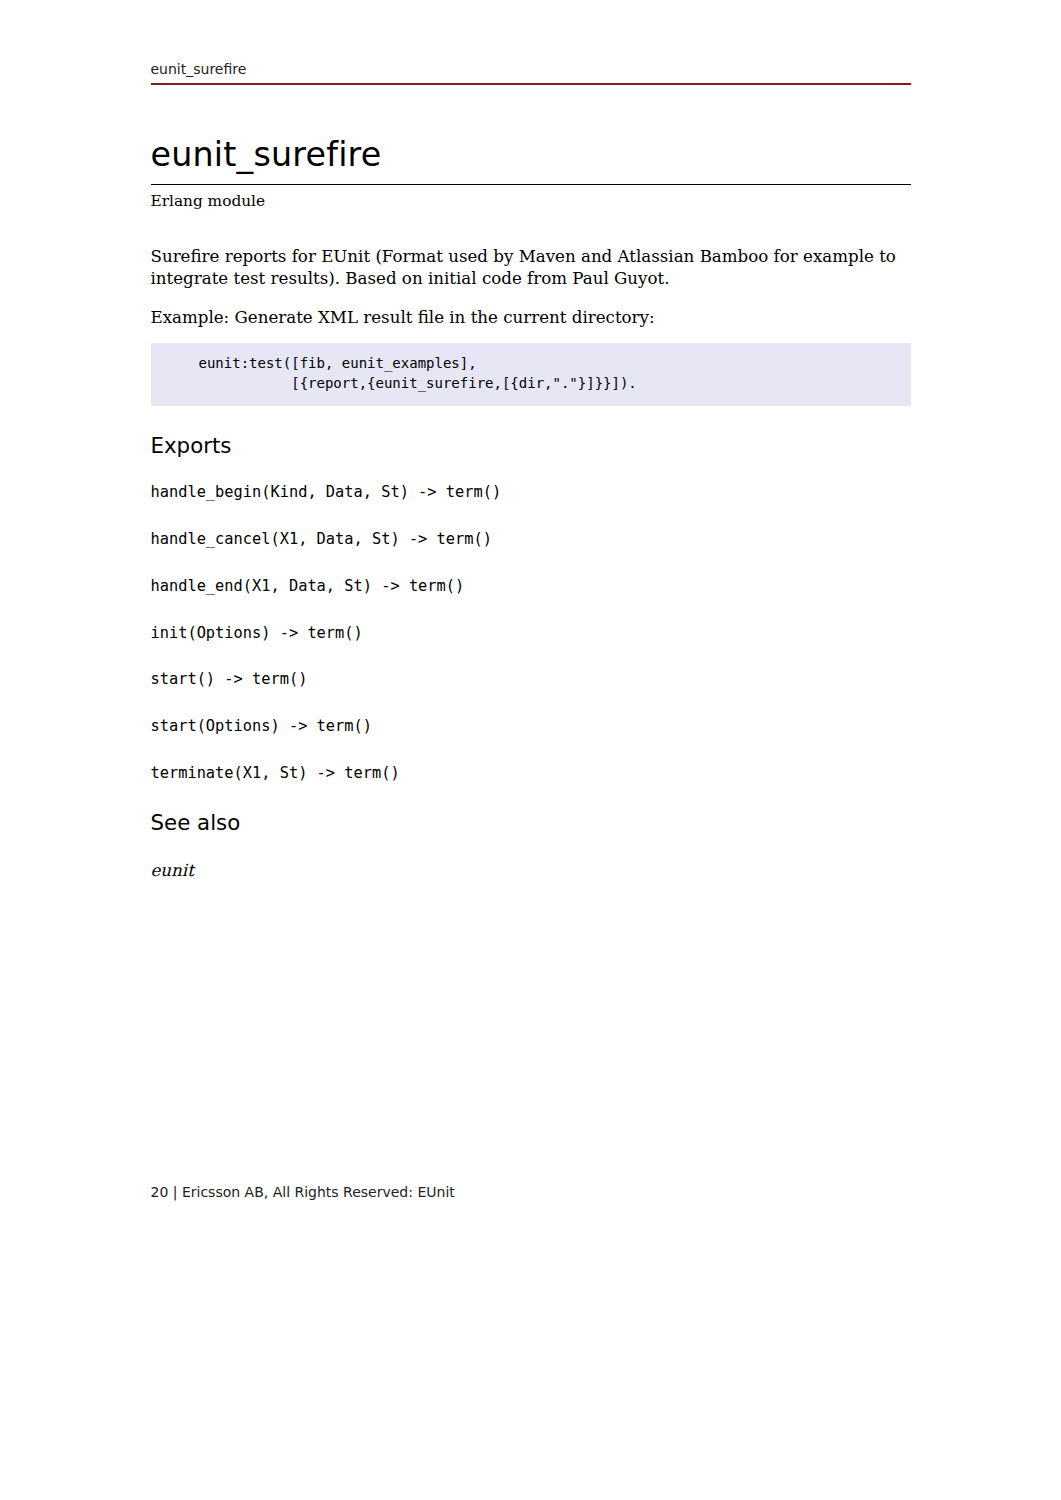eunit_surefire
eunit_surefire
Erlang module
Surefire reports for EUnit (Format used by Maven and Atlassian Bamboo for example to integrate test results). Based on initial code from Paul Guyot.
Example: Generate XML result file in the current directory:
eunit:test([fib, eunit_examples],
           [{report,{eunit_surefire,[{dir,"."}]}}]).
Exports
handle_begin(Kind, Data, St) -> term()
handle_cancel(X1, Data, St) -> term()
handle_end(X1, Data, St) -> term()
init(Options) -> term()
start() -> term()
start(Options) -> term()
terminate(X1, St) -> term()
See also
eunit
20 | Ericsson AB, All Rights Reserved: EUnit